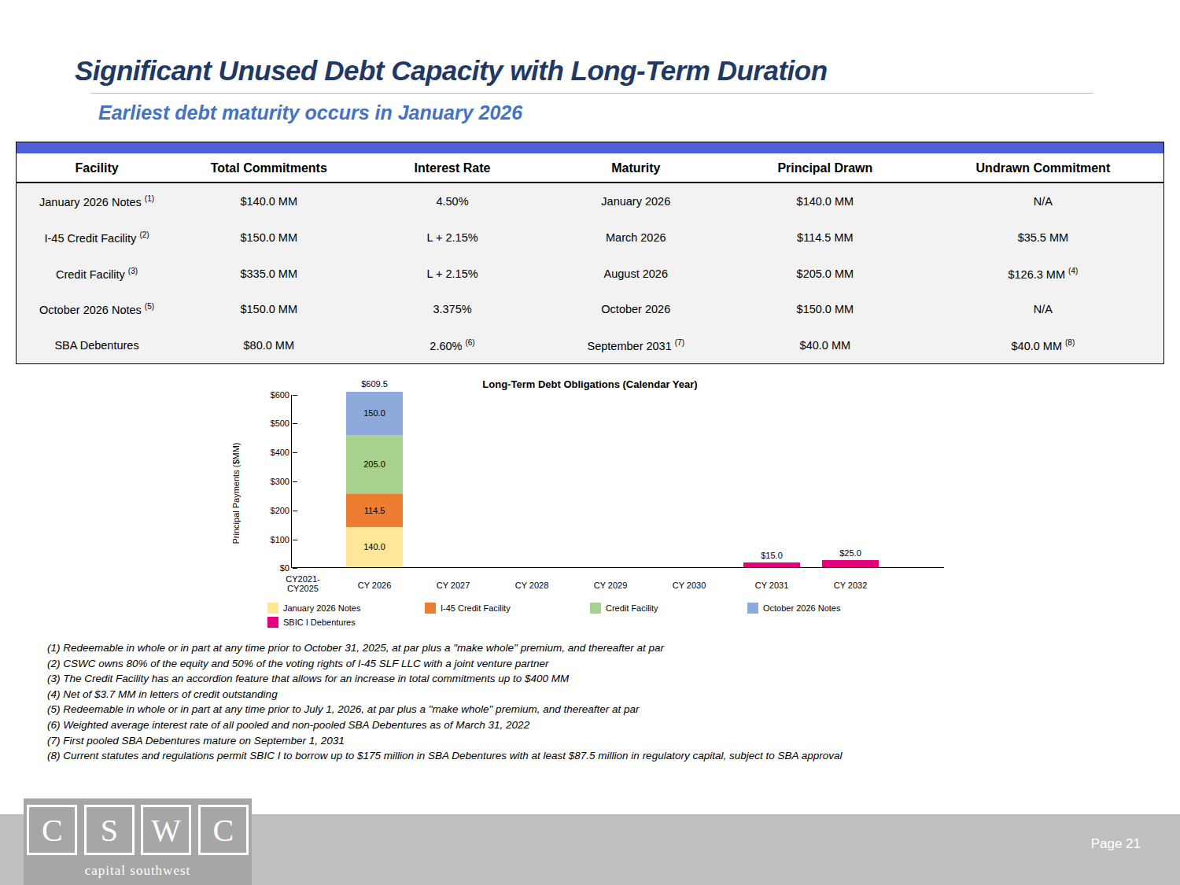Significant Unused Debt Capacity with Long-Term Duration
Earliest debt maturity occurs in January 2026
| Facility | Total Commitments | Interest Rate | Maturity | Principal Drawn | Undrawn Commitment |
| --- | --- | --- | --- | --- | --- |
| January 2026 Notes (1) | $140.0 MM | 4.50% | January 2026 | $140.0 MM | N/A |
| I-45 Credit Facility (2) | $150.0 MM | L + 2.15% | March 2026 | $114.5 MM | $35.5 MM |
| Credit Facility (3) | $335.0 MM | L + 2.15% | August 2026 | $205.0 MM | $126.3 MM (4) |
| October 2026 Notes (5) | $150.0 MM | 3.375% | October 2026 | $150.0 MM | N/A |
| SBA Debentures | $80.0 MM | 2.60% (6) | September 2031 (7) | $40.0 MM | $40.0 MM (8) |
Long-Term Debt Obligations (Calendar Year)
Principal Payments ($MM)
$600
$500
$400
$300
$200
$100
$0
150.0
205.0
114.5
140.0
$609.5
$15.0
$25.0
CY2021-
CY2025
CY 2026
CY 2027
CY 2028
CY 2029
CY 2030
CY 2031
CY 2032
January 2026 Notes
I-45 Credit Facility
Credit Facility
October 2026 Notes
SBIC I Debentures
(1) Redeemable in whole or in part at any time prior to October 31, 2025, at par plus a "make whole" premium, and thereafter at par
(2) CSWC owns 80% of the equity and 50% of the voting rights of I-45 SLF LLC with a joint venture partner
(3) The Credit Facility has an accordion feature that allows for an increase in total commitments up to $400 MM
(4) Net of $3.7 MM in letters of credit outstanding
(5) Redeemable in whole or in part at any time prior to July 1, 2026, at par plus a "make whole" premium, and thereafter at par
(6) Weighted average interest rate of all pooled and non-pooled SBA Debentures as of March 31, 2022
(7) First pooled SBA Debentures mature on September 1, 2031
(8) Current statutes and regulations permit SBIC I to borrow up to $175 million in SBA Debentures with at least $87.5 million in regulatory capital, subject to SBA approval
Page 21
C
S
W
C
capital southwest